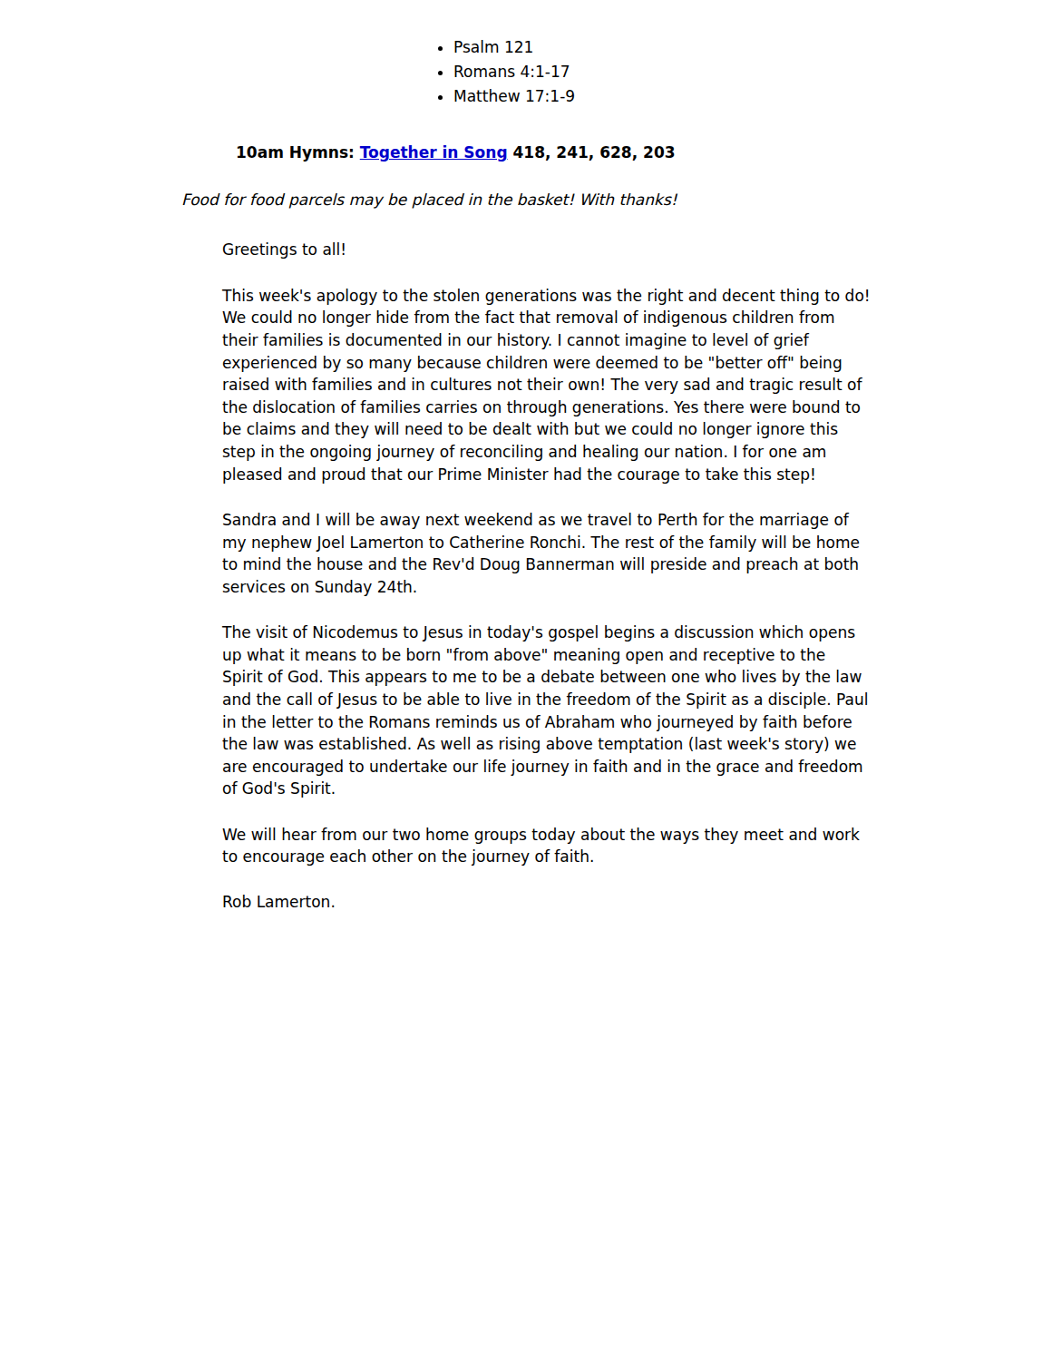Psalm 121
Romans 4:1-17
Matthew 17:1-9
10am Hymns: Together in Song 418, 241, 628, 203
Food for food parcels may be placed in the basket! With thanks!
Greetings to all!
This week's apology to the stolen generations was the right and decent thing to do! We could no longer hide from the fact that removal of indigenous children from their families is documented in our history. I cannot imagine to level of grief experienced by so many because children were deemed to be "better off" being raised with families and in cultures not their own! The very sad and tragic result of the dislocation of families carries on through generations. Yes there were bound to be claims and they will need to be dealt with but we could no longer ignore this step in the ongoing journey of reconciling and healing our nation. I for one am pleased and proud that our Prime Minister had the courage to take this step!
Sandra and I will be away next weekend as we travel to Perth for the marriage of my nephew Joel Lamerton to Catherine Ronchi. The rest of the family will be home to mind the house and the Rev'd Doug Bannerman will preside and preach at both services on Sunday 24th.
The visit of Nicodemus to Jesus in today's gospel begins a discussion which opens up what it means to be born "from above" meaning open and receptive to the Spirit of God. This appears to me to be a debate between one who lives by the law and the call of Jesus to be able to live in the freedom of the Spirit as a disciple. Paul in the letter to the Romans reminds us of Abraham who journeyed by faith before the law was established. As well as rising above temptation (last week's story) we are encouraged to undertake our life journey in faith and in the grace and freedom of God's Spirit.
We will hear from our two home groups today about the ways they meet and work to encourage each other on the journey of faith.
Rob Lamerton.